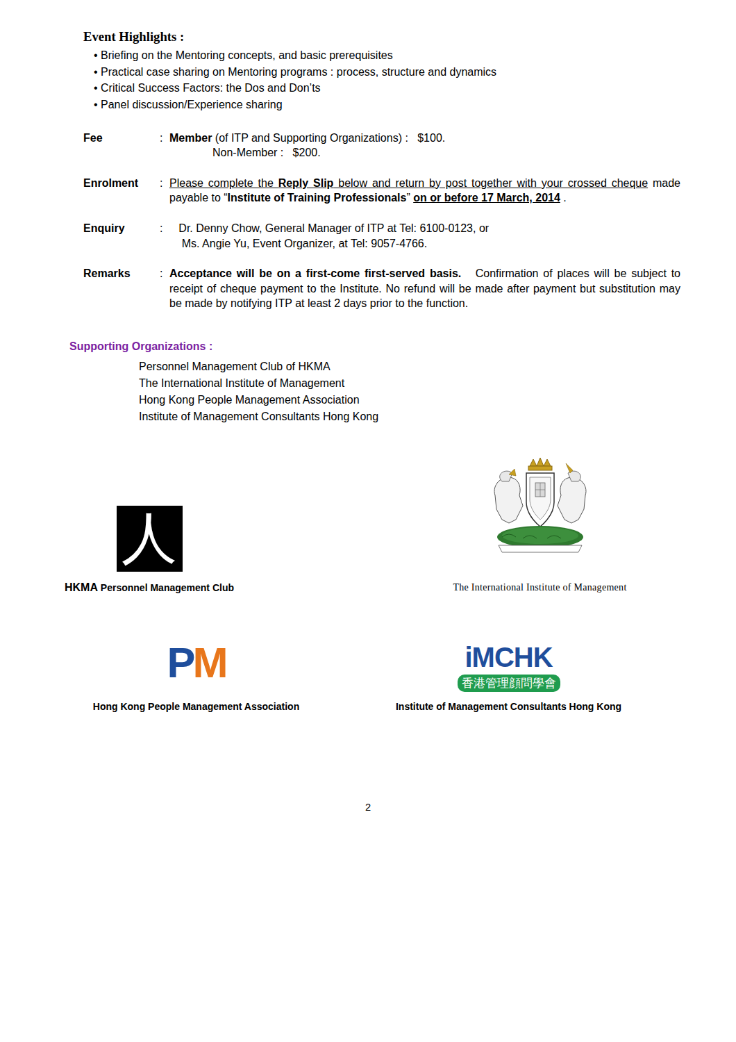Event Highlights :
Briefing on the Mentoring concepts, and basic prerequisites
Practical case sharing on Mentoring programs : process, structure and dynamics
Critical Success Factors: the Dos and Don’ts
Panel discussion/Experience sharing
| Fee | : | Member (of ITP and Supporting Organizations) : $100. Non-Member : $200. |
| Enrolment | : | Please complete the Reply Slip below and return by post together with your crossed cheque made payable to “ Institute of Training Professionals ” on or before 17 March, 2014 . |
| Enquiry | : | Dr. Denny Chow, General Manager of ITP at Tel: 6100-0123, or Ms. Angie Yu, Event Organizer, at Tel: 9057-4766. |
| Remarks | : | Acceptance will be on a first-come first-served basis. Confirmation of places will be subject to receipt of cheque payment to the Institute. No refund will be made after payment but substitution may be made by notifying ITP at least 2 days prior to the function. |
Supporting Organizations :
Personnel Management Club of HKMA
The International Institute of Management
Hong Kong People Management Association
Institute of Management Consultants Hong Kong
| 人 | | |
| HKMA Personnel Management Club | | The International Institute of Management |
| P M | i MCHK 香港管理顔問學會 |
| Hong Kong People Management Association | Institute of Management Consultants Hong Kong |
2